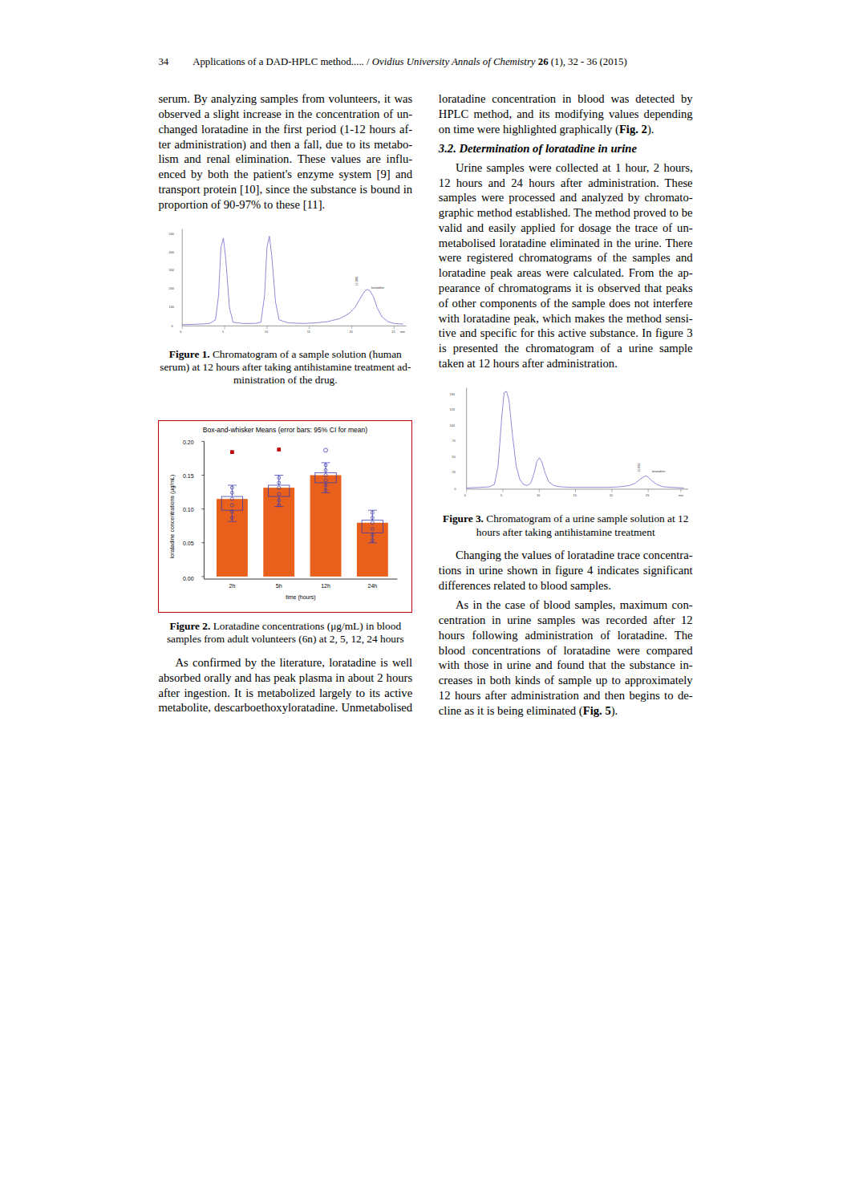34 Applications of a DAD-HPLC method..... / Ovidius University Annals of Chemistry 26 (1), 32 - 36 (2015)
serum. By analyzing samples from volunteers, it was observed a slight increase in the concentration of unchanged loratadine in the first period (1-12 hours after administration) and then a fall, due to its metabolism and renal elimination. These values are influenced by both the patient's enzyme system [9] and transport protein [10], since the substance is bound in proportion of 90-97% to these [11].
Figure 1. Chromatogram of a sample solution (human serum) at 12 hours after taking antihistamine treatment administration of the drug.
Figure 2. Loratadine concentrations (μg/mL) in blood samples from adult volunteers (6n) at 2, 5, 12, 24 hours
As confirmed by the literature, loratadine is well absorbed orally and has peak plasma in about 2 hours after ingestion. It is metabolized largely to its active metabolite, descarboethoxyloratadine. Unmetabolised loratadine concentration in blood was detected by HPLC method, and its modifying values depending on time were highlighted graphically (Fig. 2).
3.2. Determination of loratadine in urine
Urine samples were collected at 1 hour, 2 hours, 12 hours and 24 hours after administration. These samples were processed and analyzed by chromatographic method established. The method proved to be valid and easily applied for dosage the trace of unmetabolised loratadine eliminated in the urine. There were registered chromatograms of the samples and loratadine peak areas were calculated. From the appearance of chromatograms it is observed that peaks of other components of the sample does not interfere with loratadine peak, which makes the method sensitive and specific for this active substance. In figure 3 is presented the chromatogram of a urine sample taken at 12 hours after administration.
Figure 3. Chromatogram of a urine sample solution at 12 hours after taking antihistamine treatment
Changing the values of loratadine trace concentrations in urine shown in figure 4 indicates significant differences related to blood samples.
As in the case of blood samples, maximum concentration in urine samples was recorded after 12 hours following administration of loratadine. The blood concentrations of loratadine were compared with those in urine and found that the substance increases in both kinds of sample up to approximately 12 hours after administration and then begins to decline as it is being eliminated (Fig. 5).